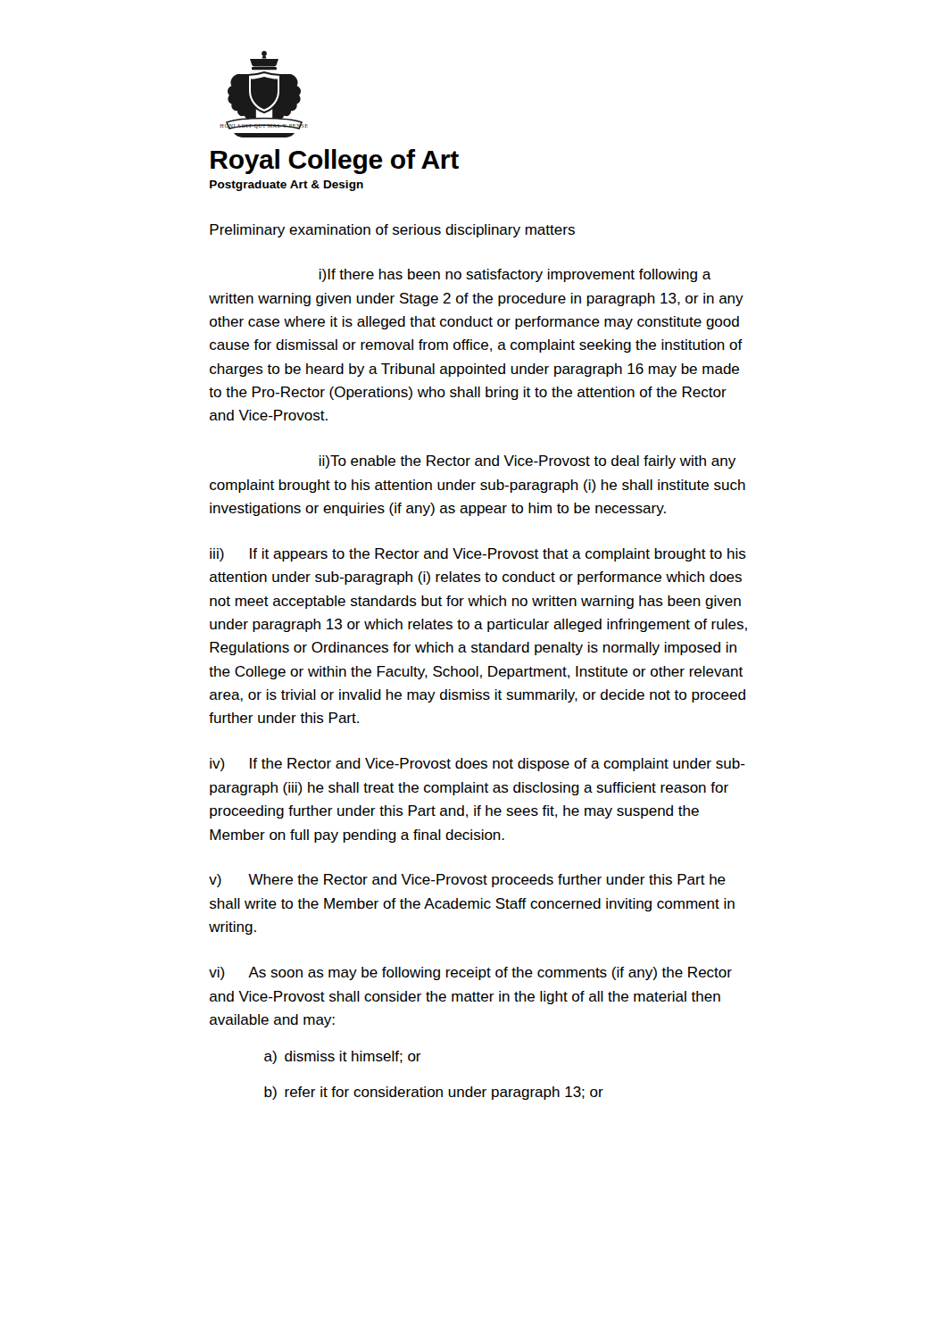HONI SOIT QUI MAL Y PENSE
Royal College of Art
Postgraduate Art & Design
Preliminary examination of serious disciplinary matters
i) If there has been no satisfactory improvement following a written warning given under Stage 2 of the procedure in paragraph 13, or in any other case where it is alleged that conduct or performance may constitute good cause for dismissal or removal from office, a complaint seeking the institution of charges to be heard by a Tribunal appointed under paragraph 16 may be made to the Pro-Rector (Operations) who shall bring it to the attention of the Rector and Vice-Provost.
ii) To enable the Rector and Vice-Provost to deal fairly with any complaint brought to his attention under sub-paragraph (i) he shall institute such investigations or enquiries (if any) as appear to him to be necessary.
iii) If it appears to the Rector and Vice-Provost that a complaint brought to his attention under sub-paragraph (i) relates to conduct or performance which does not meet acceptable standards but for which no written warning has been given under paragraph 13 or which relates to a particular alleged infringement of rules, Regulations or Ordinances for which a standard penalty is normally imposed in the College or within the Faculty, School, Department, Institute or other relevant area, or is trivial or invalid he may dismiss it summarily, or decide not to proceed further under this Part.
iv) If the Rector and Vice-Provost does not dispose of a complaint under sub-paragraph (iii) he shall treat the complaint as disclosing a sufficient reason for proceeding further under this Part and, if he sees fit, he may suspend the Member on full pay pending a final decision.
v) Where the Rector and Vice-Provost proceeds further under this Part he shall write to the Member of the Academic Staff concerned inviting comment in writing.
vi) As soon as may be following receipt of the comments (if any) the Rector and Vice-Provost shall consider the matter in the light of all the material then available and may:
a) dismiss it himself; or
b) refer it for consideration under paragraph 13; or